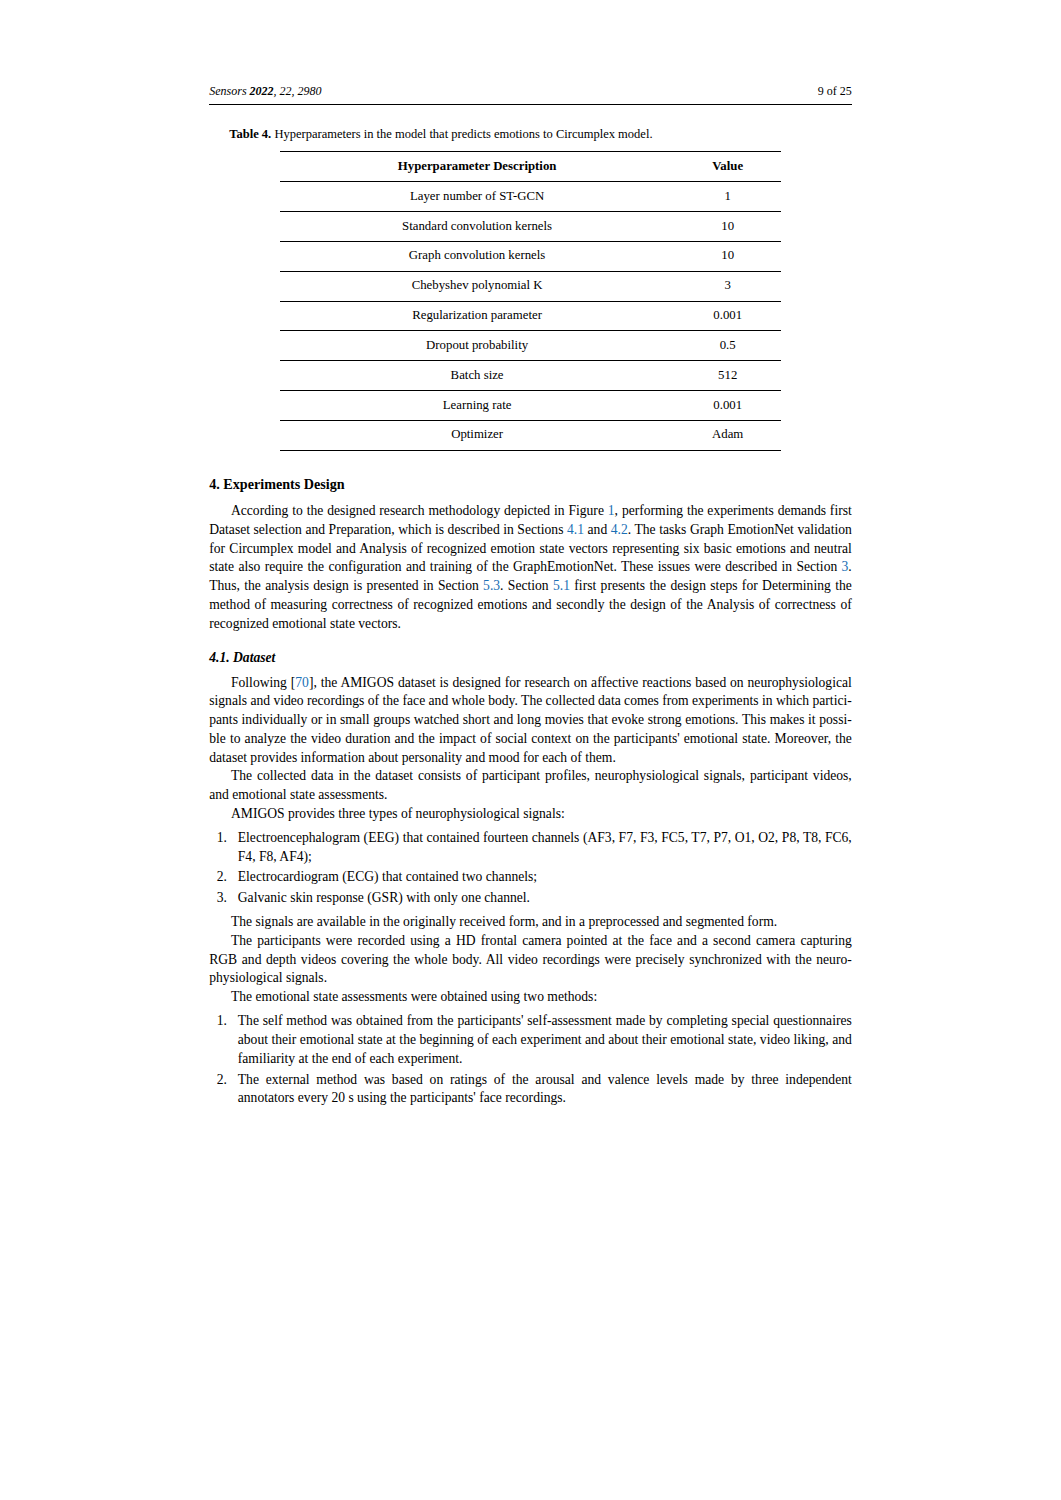Sensors 2022, 22, 2980
9 of 25
Table 4. Hyperparameters in the model that predicts emotions to Circumplex model.
| Hyperparameter Description | Value |
| --- | --- |
| Layer number of ST-GCN | 1 |
| Standard convolution kernels | 10 |
| Graph convolution kernels | 10 |
| Chebyshev polynomial K | 3 |
| Regularization parameter | 0.001 |
| Dropout probability | 0.5 |
| Batch size | 512 |
| Learning rate | 0.001 |
| Optimizer | Adam |
4. Experiments Design
According to the designed research methodology depicted in Figure 1, performing the experiments demands first Dataset selection and Preparation, which is described in Sections 4.1 and 4.2. The tasks Graph EmotionNet validation for Circumplex model and Analysis of recognized emotion state vectors representing six basic emotions and neutral state also require the configuration and training of the GraphEmotionNet. These issues were described in Section 3. Thus, the analysis design is presented in Section 5.3. Section 5.1 first presents the design steps for Determining the method of measuring correctness of recognized emotions and secondly the design of the Analysis of correctness of recognized emotional state vectors.
4.1. Dataset
Following [70], the AMIGOS dataset is designed for research on affective reactions based on neurophysiological signals and video recordings of the face and whole body. The collected data comes from experiments in which participants individually or in small groups watched short and long movies that evoke strong emotions. This makes it possible to analyze the video duration and the impact of social context on the participants' emotional state. Moreover, the dataset provides information about personality and mood for each of them.
The collected data in the dataset consists of participant profiles, neurophysiological signals, participant videos, and emotional state assessments.
AMIGOS provides three types of neurophysiological signals:
Electroencephalogram (EEG) that contained fourteen channels (AF3, F7, F3, FC5, T7, P7, O1, O2, P8, T8, FC6, F4, F8, AF4);
Electrocardiogram (ECG) that contained two channels;
Galvanic skin response (GSR) with only one channel.
The signals are available in the originally received form, and in a preprocessed and segmented form.
The participants were recorded using a HD frontal camera pointed at the face and a second camera capturing RGB and depth videos covering the whole body. All video recordings were precisely synchronized with the neurophysiological signals.
The emotional state assessments were obtained using two methods:
The self method was obtained from the participants' self-assessment made by completing special questionnaires about their emotional state at the beginning of each experiment and about their emotional state, video liking, and familiarity at the end of each experiment.
The external method was based on ratings of the arousal and valence levels made by three independent annotators every 20 s using the participants' face recordings.